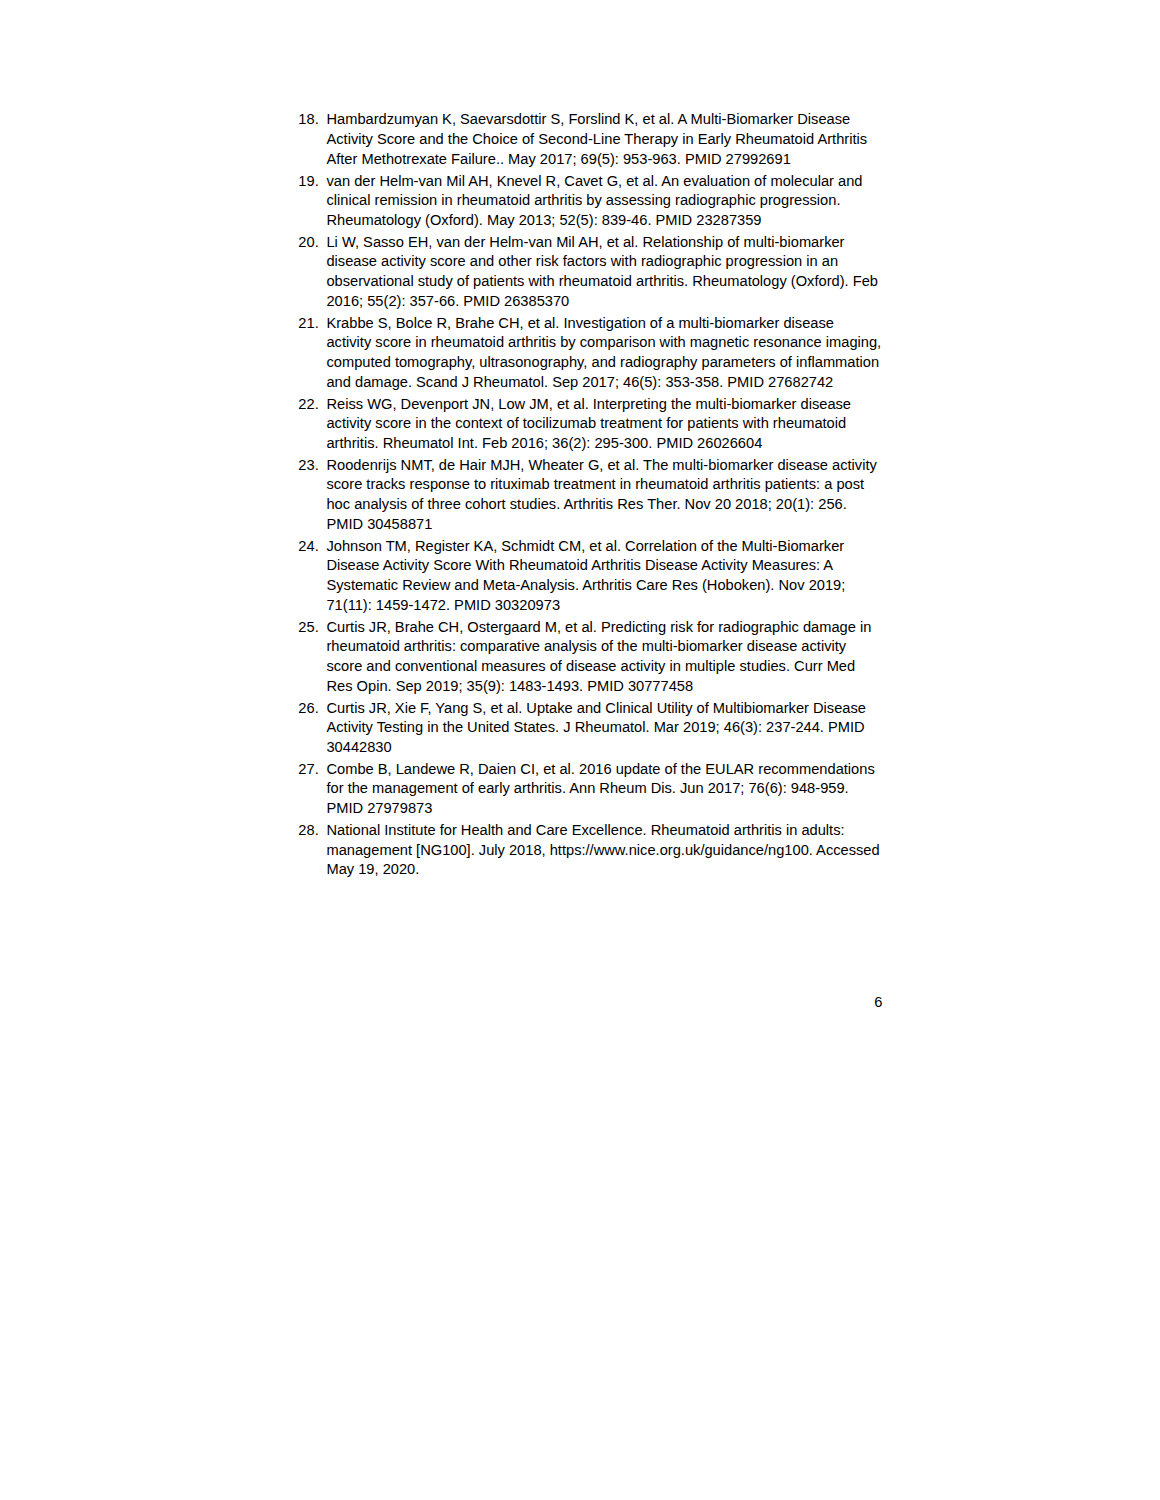Hambardzumyan K, Saevarsdottir S, Forslind K, et al. A Multi-Biomarker Disease Activity Score and the Choice of Second-Line Therapy in Early Rheumatoid Arthritis After Methotrexate Failure.. May 2017; 69(5): 953-963. PMID 27992691
van der Helm-van Mil AH, Knevel R, Cavet G, et al. An evaluation of molecular and clinical remission in rheumatoid arthritis by assessing radiographic progression. Rheumatology (Oxford). May 2013; 52(5): 839-46. PMID 23287359
Li W, Sasso EH, van der Helm-van Mil AH, et al. Relationship of multi-biomarker disease activity score and other risk factors with radiographic progression in an observational study of patients with rheumatoid arthritis. Rheumatology (Oxford). Feb 2016; 55(2): 357-66. PMID 26385370
Krabbe S, Bolce R, Brahe CH, et al. Investigation of a multi-biomarker disease activity score in rheumatoid arthritis by comparison with magnetic resonance imaging, computed tomography, ultrasonography, and radiography parameters of inflammation and damage. Scand J Rheumatol. Sep 2017; 46(5): 353-358. PMID 27682742
Reiss WG, Devenport JN, Low JM, et al. Interpreting the multi-biomarker disease activity score in the context of tocilizumab treatment for patients with rheumatoid arthritis. Rheumatol Int. Feb 2016; 36(2): 295-300. PMID 26026604
Roodenrijs NMT, de Hair MJH, Wheater G, et al. The multi-biomarker disease activity score tracks response to rituximab treatment in rheumatoid arthritis patients: a post hoc analysis of three cohort studies. Arthritis Res Ther. Nov 20 2018; 20(1): 256. PMID 30458871
Johnson TM, Register KA, Schmidt CM, et al. Correlation of the Multi-Biomarker Disease Activity Score With Rheumatoid Arthritis Disease Activity Measures: A Systematic Review and Meta-Analysis. Arthritis Care Res (Hoboken). Nov 2019; 71(11): 1459-1472. PMID 30320973
Curtis JR, Brahe CH, Ostergaard M, et al. Predicting risk for radiographic damage in rheumatoid arthritis: comparative analysis of the multi-biomarker disease activity score and conventional measures of disease activity in multiple studies. Curr Med Res Opin. Sep 2019; 35(9): 1483-1493. PMID 30777458
Curtis JR, Xie F, Yang S, et al. Uptake and Clinical Utility of Multibiomarker Disease Activity Testing in the United States. J Rheumatol. Mar 2019; 46(3): 237-244. PMID 30442830
Combe B, Landewe R, Daien CI, et al. 2016 update of the EULAR recommendations for the management of early arthritis. Ann Rheum Dis. Jun 2017; 76(6): 948-959. PMID 27979873
National Institute for Health and Care Excellence. Rheumatoid arthritis in adults: management [NG100]. July 2018, https://www.nice.org.uk/guidance/ng100. Accessed May 19, 2020.
6